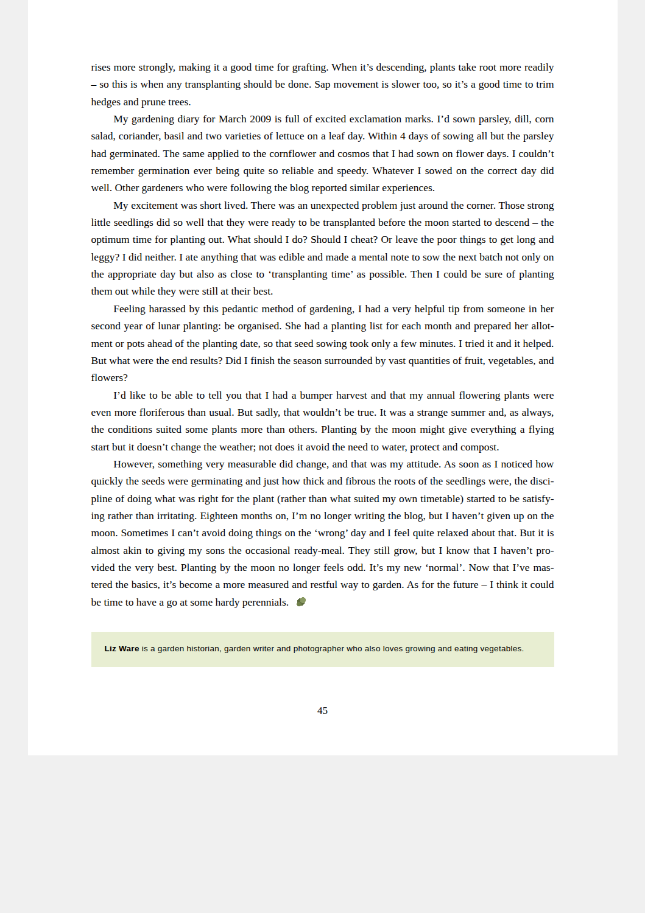rises more strongly, making it a good time for grafting. When it’s descending, plants take root more readily – so this is when any transplanting should be done. Sap movement is slower too, so it’s a good time to trim hedges and prune trees.
My gardening diary for March 2009 is full of excited exclamation marks. I’d sown parsley, dill, corn salad, coriander, basil and two varieties of lettuce on a leaf day. Within 4 days of sowing all but the parsley had germinated. The same applied to the cornflower and cosmos that I had sown on flower days. I couldn’t remember germination ever being quite so reliable and speedy. Whatever I sowed on the correct day did well. Other gardeners who were following the blog reported similar experiences.
My excitement was short lived. There was an unexpected problem just around the corner. Those strong little seedlings did so well that they were ready to be transplanted before the moon started to descend – the optimum time for planting out. What should I do? Should I cheat? Or leave the poor things to get long and leggy? I did neither. I ate anything that was edible and made a mental note to sow the next batch not only on the appropriate day but also as close to ‘transplanting time’ as possible. Then I could be sure of planting them out while they were still at their best.
Feeling harassed by this pedantic method of gardening, I had a very helpful tip from someone in her second year of lunar planting: be organised. She had a planting list for each month and prepared her allotment or pots ahead of the planting date, so that seed sowing took only a few minutes. I tried it and it helped. But what were the end results? Did I finish the season surrounded by vast quantities of fruit, vegetables, and flowers?
I’d like to be able to tell you that I had a bumper harvest and that my annual flowering plants were even more floriferous than usual. But sadly, that wouldn’t be true. It was a strange summer and, as always, the conditions suited some plants more than others. Planting by the moon might give everything a flying start but it doesn’t change the weather; not does it avoid the need to water, protect and compost.
However, something very measurable did change, and that was my attitude. As soon as I noticed how quickly the seeds were germinating and just how thick and fibrous the roots of the seedlings were, the discipline of doing what was right for the plant (rather than what suited my own timetable) started to be satisfying rather than irritating. Eighteen months on, I’m no longer writing the blog, but I haven’t given up on the moon. Sometimes I can’t avoid doing things on the ‘wrong’ day and I feel quite relaxed about that. But it is almost akin to giving my sons the occasional ready-meal. They still grow, but I know that I haven’t provided the very best. Planting by the moon no longer feels odd. It’s my new ‘normal’. Now that I’ve mastered the basics, it’s become a more measured and restful way to garden. As for the future – I think it could be time to have a go at some hardy perennials.
Liz Ware is a garden historian, garden writer and photographer who also loves growing and eating vegetables.
45